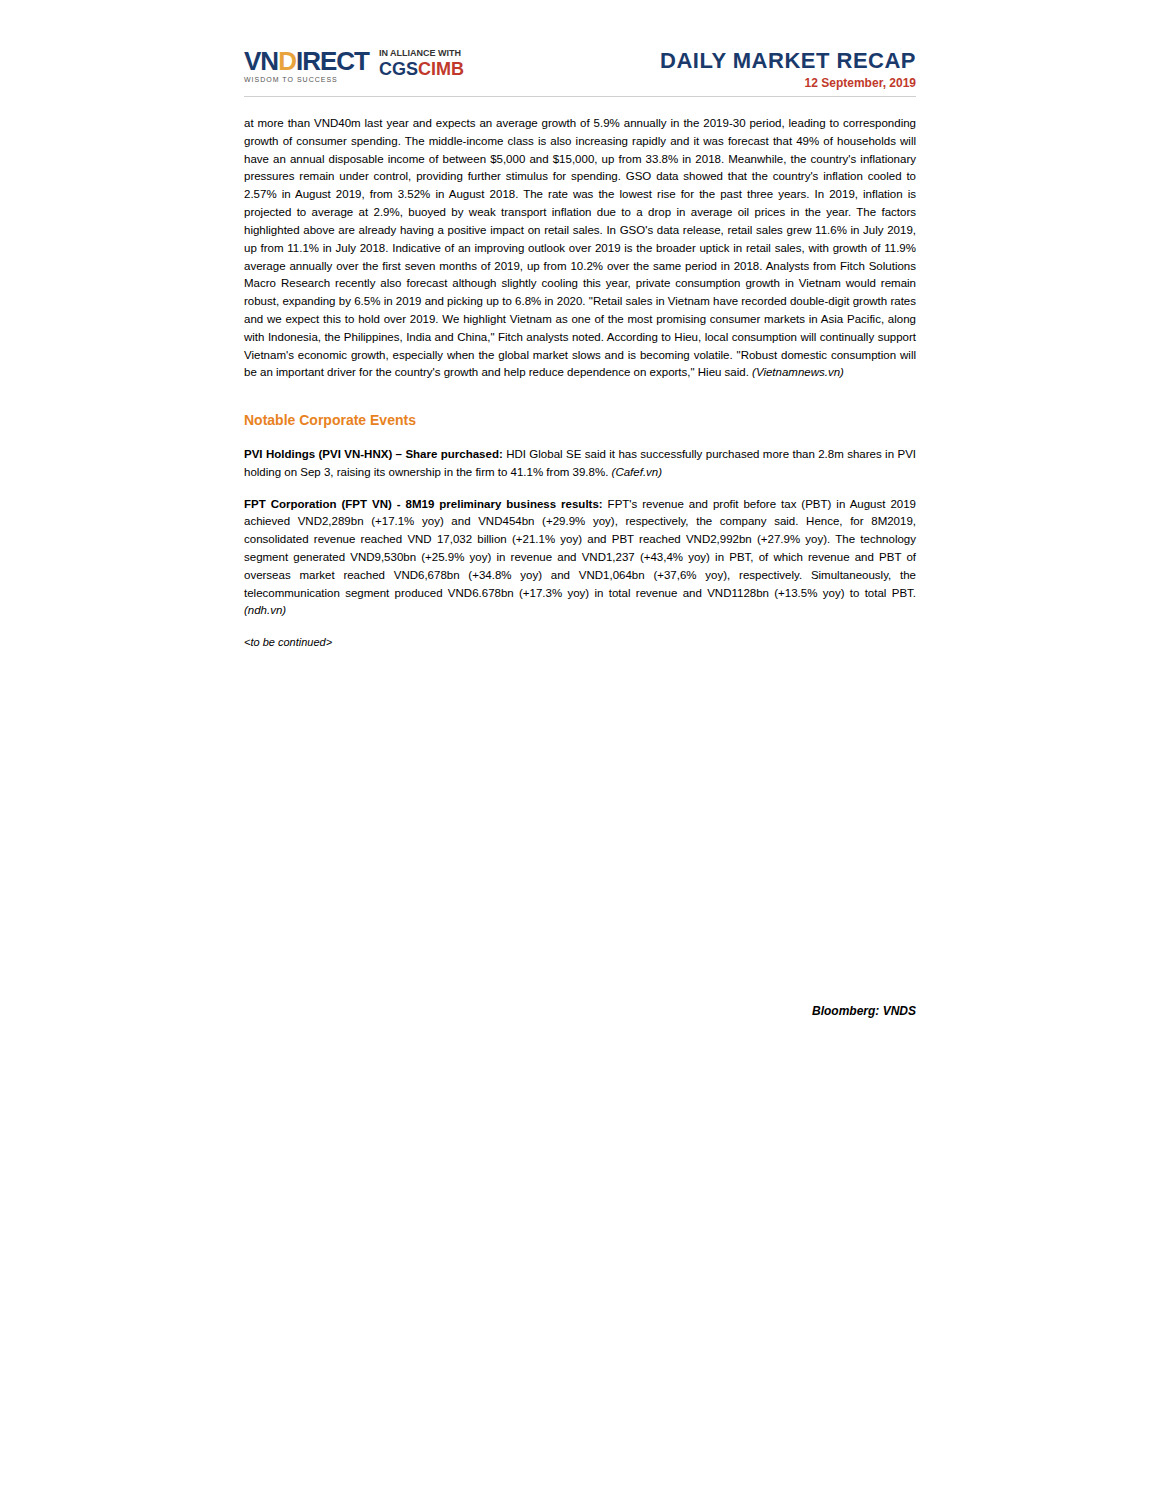VNDIRECT
WISDOM TO SUCCESS
IN ALLIANCE WITH
CGSCIMB
DAILY MARKET RECAP
12 September, 2019
at more than VND40m last year and expects an average growth of 5.9% annually in the 2019-30 period, leading to corresponding growth of consumer spending. The middle-income class is also increasing rapidly and it was forecast that 49% of households will have an annual disposable income of between $5,000 and $15,000, up from 33.8% in 2018. Meanwhile, the country's inflationary pressures remain under control, providing further stimulus for spending. GSO data showed that the country's inflation cooled to 2.57% in August 2019, from 3.52% in August 2018. The rate was the lowest rise for the past three years. In 2019, inflation is projected to average at 2.9%, buoyed by weak transport inflation due to a drop in average oil prices in the year. The factors highlighted above are already having a positive impact on retail sales. In GSO's data release, retail sales grew 11.6% in July 2019, up from 11.1% in July 2018. Indicative of an improving outlook over 2019 is the broader uptick in retail sales, with growth of 11.9% average annually over the first seven months of 2019, up from 10.2% over the same period in 2018. Analysts from Fitch Solutions Macro Research recently also forecast although slightly cooling this year, private consumption growth in Vietnam would remain robust, expanding by 6.5% in 2019 and picking up to 6.8% in 2020. "Retail sales in Vietnam have recorded double-digit growth rates and we expect this to hold over 2019. We highlight Vietnam as one of the most promising consumer markets in Asia Pacific, along with Indonesia, the Philippines, India and China," Fitch analysts noted. According to Hieu, local consumption will continually support Vietnam's economic growth, especially when the global market slows and is becoming volatile. "Robust domestic consumption will be an important driver for the country's growth and help reduce dependence on exports," Hieu said. (Vietnamnews.vn)
Notable Corporate Events
PVI Holdings (PVI VN-HNX) – Share purchased: HDI Global SE said it has successfully purchased more than 2.8m shares in PVI holding on Sep 3, raising its ownership in the firm to 41.1% from 39.8%. (Cafef.vn)
FPT Corporation (FPT VN) - 8M19 preliminary business results: FPT's revenue and profit before tax (PBT) in August 2019 achieved VND2,289bn (+17.1% yoy) and VND454bn (+29.9% yoy), respectively, the company said. Hence, for 8M2019, consolidated revenue reached VND 17,032 billion (+21.1% yoy) and PBT reached VND2,992bn (+27.9% yoy). The technology segment generated VND9,530bn (+25.9% yoy) in revenue and VND1,237 (+43,4% yoy) in PBT, of which revenue and PBT of overseas market reached VND6,678bn (+34.8% yoy) and VND1,064bn (+37,6% yoy), respectively. Simultaneously, the telecommunication segment produced VND6.678bn (+17.3% yoy) in total revenue and VND1128bn (+13.5% yoy) to total PBT. (ndh.vn)
<to be continued>
Bloomberg: VNDS